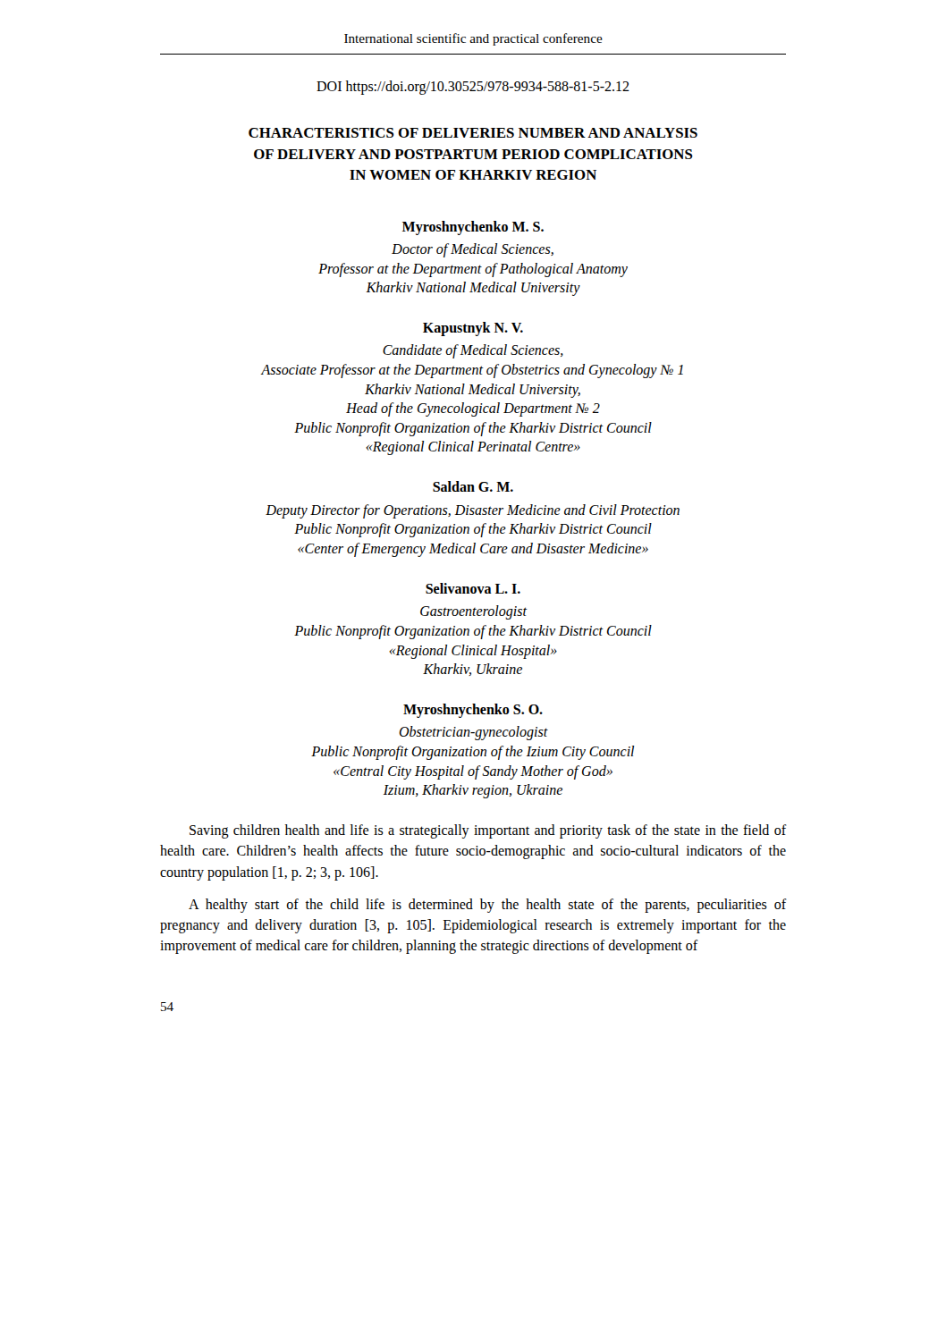International scientific and practical conference
DOI https://doi.org/10.30525/978-9934-588-81-5-2.12
Characteristics of deliveries number and analysis
of delivery and postpartum period complications
in women of Kharkiv region
Myroshnychenko M. S.
Doctor of Medical Sciences,
Professor at the Department of Pathological Anatomy
Kharkiv National Medical University
Kapustnyk N. V.
Candidate of Medical Sciences,
Associate Professor at the Department of Obstetrics and Gynecology № 1
Kharkiv National Medical University,
Head of the Gynecological Department № 2
Public Nonprofit Organization of the Kharkiv District Council
«Regional Clinical Perinatal Centre»
Saldan G. M.
Deputy Director for Operations, Disaster Medicine and Civil Protection
Public Nonprofit Organization of the Kharkiv District Council
«Center of Emergency Medical Care and Disaster Medicine»
Selivanova L. I.
Gastroenterologist
Public Nonprofit Organization of the Kharkiv District Council
«Regional Clinical Hospital»
Kharkiv, Ukraine
Myroshnychenko S. O.
Obstetrician-gynecologist
Public Nonprofit Organization of the Izium City Council
«Central City Hospital of Sandy Mother of God»
Izium, Kharkiv region, Ukraine
Saving children health and life is a strategically important and priority task of the state in the field of health care. Children’s health affects the future socio-demographic and socio-cultural indicators of the country population [1, p. 2; 3, p. 106].
A healthy start of the child life is determined by the health state of the parents, peculiarities of pregnancy and delivery duration [3, p. 105]. Epidemiological research is extremely important for the improvement of medical care for children, planning the strategic directions of development of
54